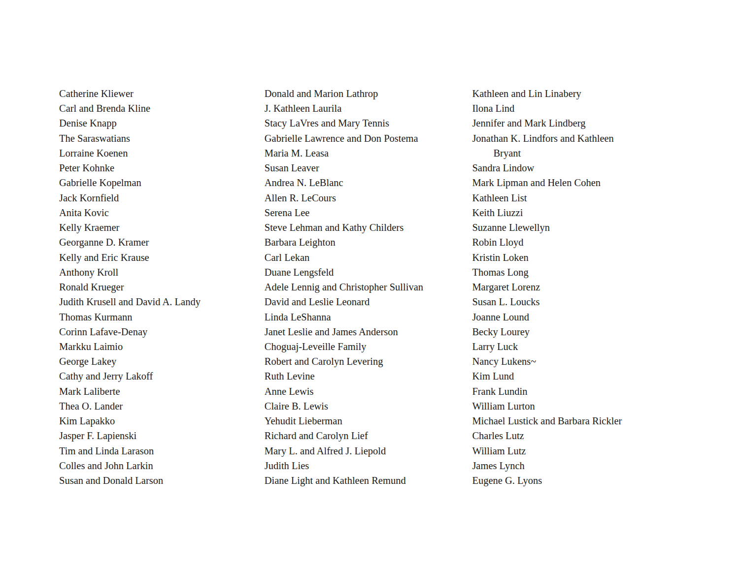Catherine Kliewer
Carl and Brenda Kline
Denise Knapp
The Saraswatians
Lorraine Koenen
Peter Kohnke
Gabrielle Kopelman
Jack Kornfield
Anita Kovic
Kelly Kraemer
Georganne D. Kramer
Kelly and Eric Krause
Anthony Kroll
Ronald Krueger
Judith Krusell and David A. Landy
Thomas Kurmann
Corinn Lafave-Denay
Markku Laimio
George Lakey
Cathy and Jerry Lakoff
Mark Laliberte
Thea O. Lander
Kim Lapakko
Jasper F. Lapienski
Tim and Linda Larason
Colles and John Larkin
Susan and Donald Larson
Donald and Marion Lathrop
J. Kathleen Laurila
Stacy LaVres and Mary Tennis
Gabrielle Lawrence and Don Postema
Maria M. Leasa
Susan Leaver
Andrea N. LeBlanc
Allen R. LeCours
Serena Lee
Steve Lehman and Kathy Childers
Barbara Leighton
Carl Lekan
Duane Lengsfeld
Adele Lennig and Christopher Sullivan
David and Leslie Leonard
Linda LeShanna
Janet Leslie and James Anderson
Choguaj-Leveille Family
Robert and Carolyn Levering
Ruth Levine
Anne Lewis
Claire B. Lewis
Yehudit Lieberman
Richard and Carolyn Lief
Mary L. and Alfred J. Liepold
Judith Lies
Diane Light and Kathleen Remund
Kathleen and Lin Linabery
Ilona Lind
Jennifer and Mark Lindberg
Jonathan K. Lindfors and Kathleen
Bryant
Sandra Lindow
Mark Lipman and Helen Cohen
Kathleen List
Keith Liuzzi
Suzanne Llewellyn
Robin Lloyd
Kristin Loken
Thomas Long
Margaret Lorenz
Susan L. Loucks
Joanne Lound
Becky Lourey
Larry Luck
Nancy Lukens~
Kim Lund
Frank Lundin
William Lurton
Michael Lustick and Barbara Rickler
Charles Lutz
William Lutz
James Lynch
Eugene G. Lyons